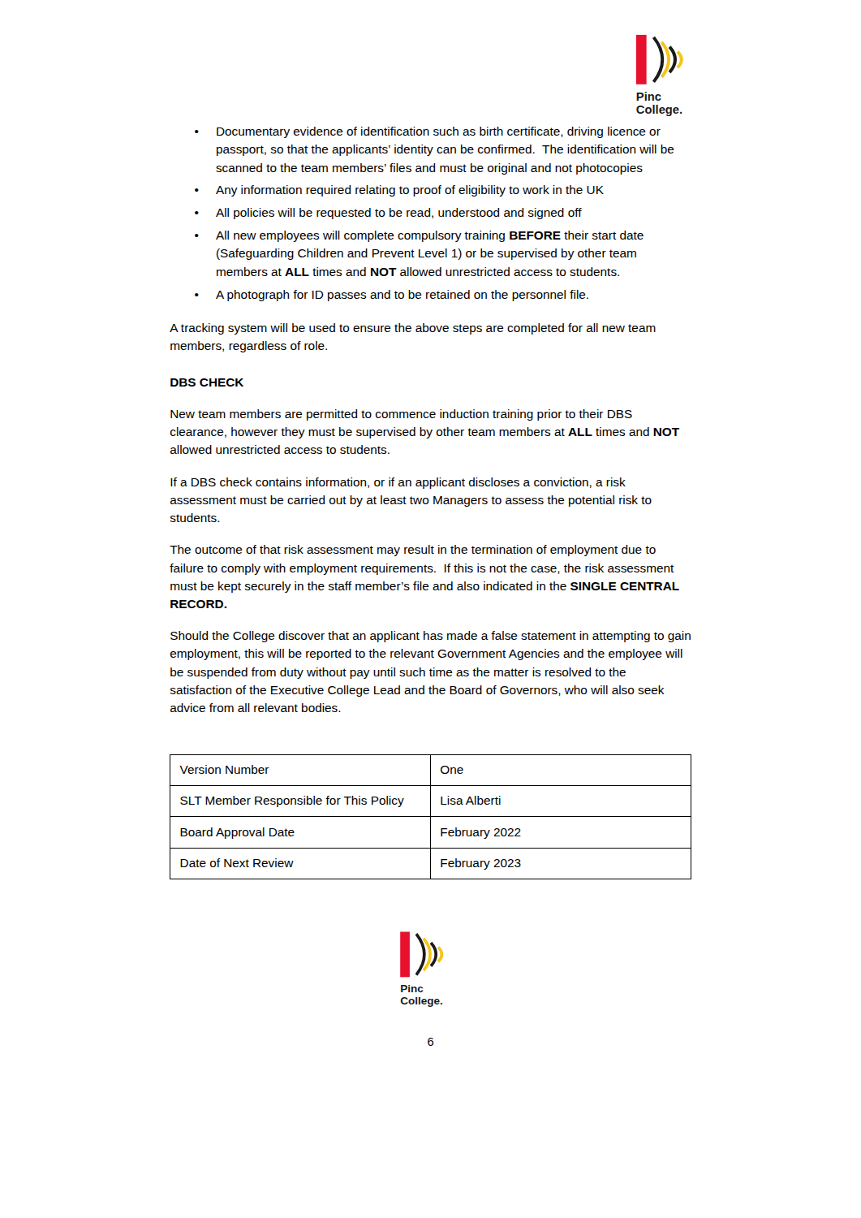Pinc College.
Documentary evidence of identification such as birth certificate, driving licence or passport, so that the applicants’ identity can be confirmed. The identification will be scanned to the team members’ files and must be original and not photocopies
Any information required relating to proof of eligibility to work in the UK
All policies will be requested to be read, understood and signed off
All new employees will complete compulsory training BEFORE their start date (Safeguarding Children and Prevent Level 1) or be supervised by other team members at ALL times and NOT allowed unrestricted access to students.
A photograph for ID passes and to be retained on the personnel file.
A tracking system will be used to ensure the above steps are completed for all new team members, regardless of role.
DBS CHECK
New team members are permitted to commence induction training prior to their DBS clearance, however they must be supervised by other team members at ALL times and NOT allowed unrestricted access to students.
If a DBS check contains information, or if an applicant discloses a conviction, a risk assessment must be carried out by at least two Managers to assess the potential risk to students.
The outcome of that risk assessment may result in the termination of employment due to failure to comply with employment requirements. If this is not the case, the risk assessment must be kept securely in the staff member’s file and also indicated in the SINGLE CENTRAL RECORD.
Should the College discover that an applicant has made a false statement in attempting to gain employment, this will be reported to the relevant Government Agencies and the employee will be suspended from duty without pay until such time as the matter is resolved to the satisfaction of the Executive College Lead and the Board of Governors, who will also seek advice from all relevant bodies.
| Version Number | One |
| SLT Member Responsible for This Policy | Lisa Alberti |
| Board Approval Date | February 2022 |
| Date of Next Review | February 2023 |
Pinc College.
6